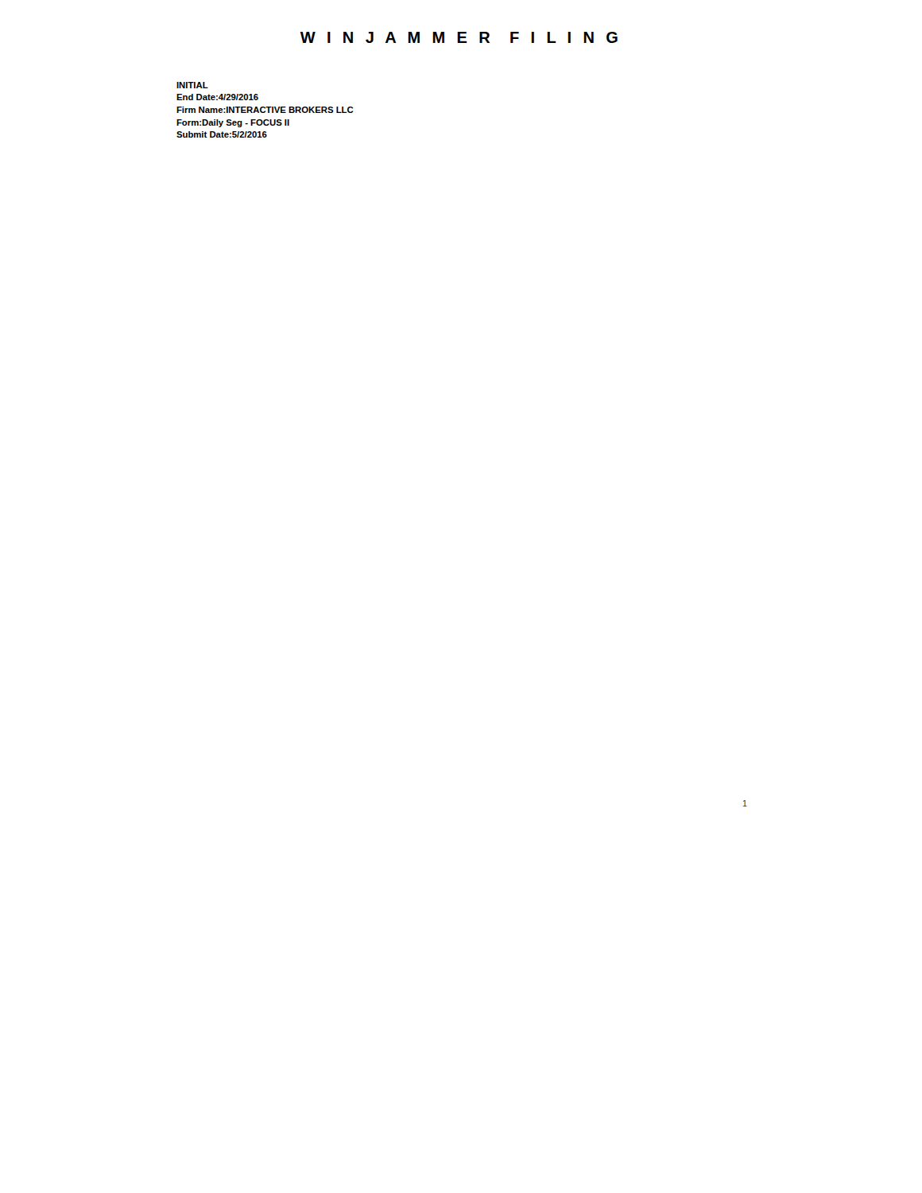W I N J A M M E R F I L I N G
INITIAL
End Date:4/29/2016
Firm Name:INTERACTIVE BROKERS LLC
Form:Daily Seg - FOCUS II
Submit Date:5/2/2016
1